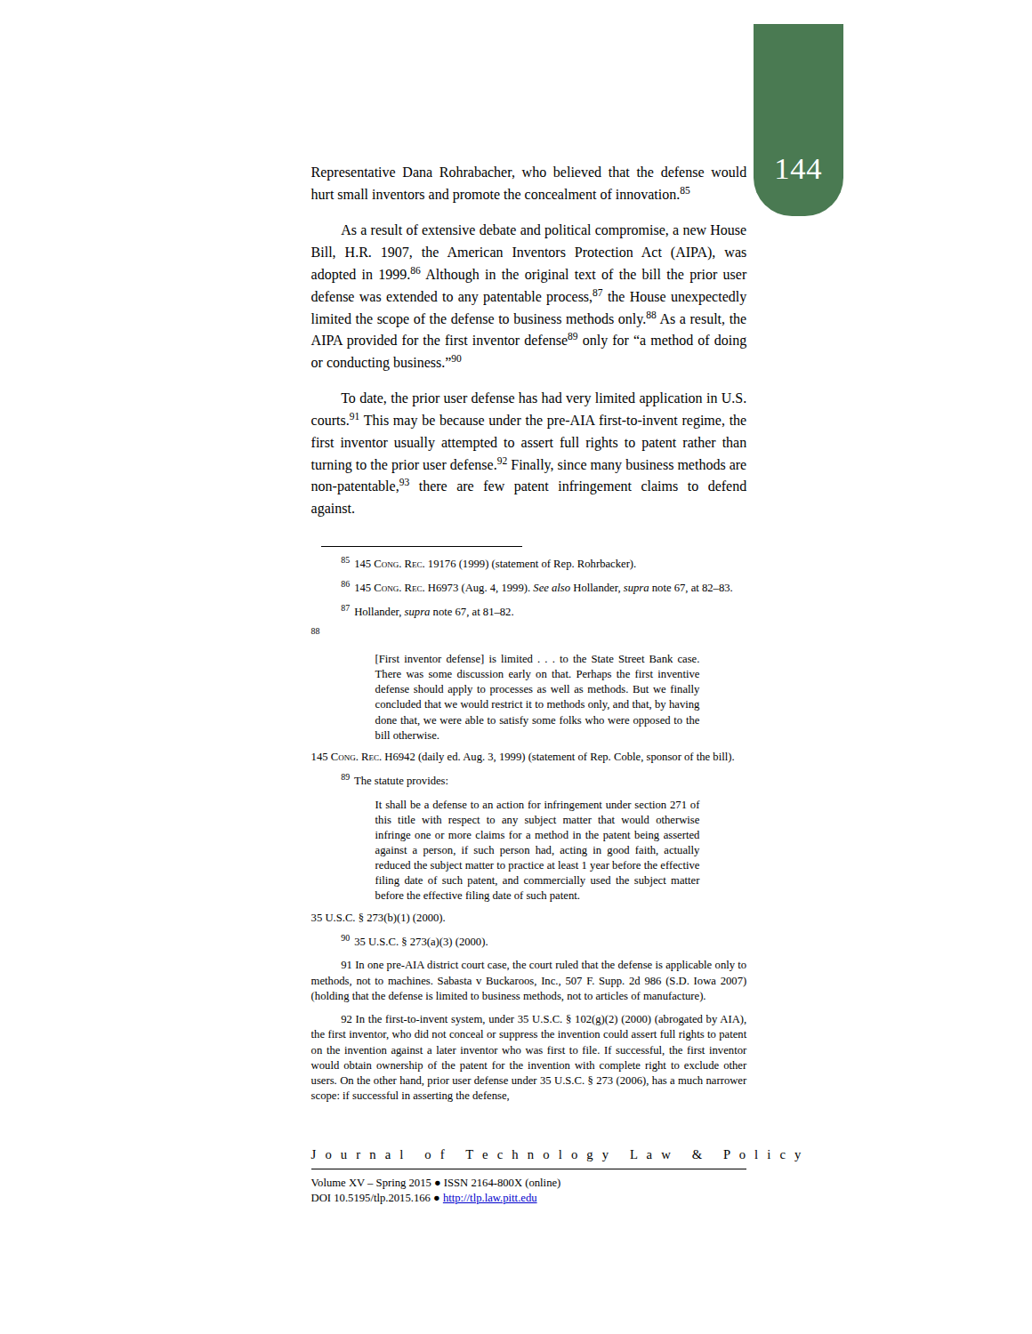144
Representative Dana Rohrabacher, who believed that the defense would hurt small inventors and promote the concealment of innovation.85
As a result of extensive debate and political compromise, a new House Bill, H.R. 1907, the American Inventors Protection Act (AIPA), was adopted in 1999.86 Although in the original text of the bill the prior user defense was extended to any patentable process,87 the House unexpectedly limited the scope of the defense to business methods only.88 As a result, the AIPA provided for the first inventor defense89 only for “a method of doing or conducting business.”90
To date, the prior user defense has had very limited application in U.S. courts.91 This may be because under the pre-AIA first-to-invent regime, the first inventor usually attempted to assert full rights to patent rather than turning to the prior user defense.92 Finally, since many business methods are non-patentable,93 there are few patent infringement claims to defend against.
85 145 Cong. Rec. 19176 (1999) (statement of Rep. Rohrbacker).
86 145 Cong. Rec. H6973 (Aug. 4, 1999). See also Hollander, supra note 67, at 82–83.
87 Hollander, supra note 67, at 81–82.
88
[First inventor defense] is limited . . . to the State Street Bank case. There was some discussion early on that. Perhaps the first inventive defense should apply to processes as well as methods. But we finally concluded that we would restrict it to methods only, and that, by having done that, we were able to satisfy some folks who were opposed to the bill otherwise.
145 Cong. Rec. H6942 (daily ed. Aug. 3, 1999) (statement of Rep. Coble, sponsor of the bill).
89 The statute provides:
It shall be a defense to an action for infringement under section 271 of this title with respect to any subject matter that would otherwise infringe one or more claims for a method in the patent being asserted against a person, if such person had, acting in good faith, actually reduced the subject matter to practice at least 1 year before the effective filing date of such patent, and commercially used the subject matter before the effective filing date of such patent.
35 U.S.C. § 273(b)(1) (2000).
90 35 U.S.C. § 273(a)(3) (2000).
91 In one pre-AIA district court case, the court ruled that the defense is applicable only to methods, not to machines. Sabasta v Buckaroos, Inc., 507 F. Supp. 2d 986 (S.D. Iowa 2007) (holding that the defense is limited to business methods, not to articles of manufacture).
92 In the first-to-invent system, under 35 U.S.C. § 102(g)(2) (2000) (abrogated by AIA), the first inventor, who did not conceal or suppress the invention could assert full rights to patent on the invention against a later inventor who was first to file. If successful, the first inventor would obtain ownership of the patent for the invention with complete right to exclude other users. On the other hand, prior user defense under 35 U.S.C. § 273 (2006), has a much narrower scope: if successful in asserting the defense,
J o u r n a l o f T e c h n o l o g y L a w & P o l i c y
Volume XV – Spring 2015 ● ISSN 2164-800X (online)
DOI 10.5195/tlp.2015.166 ● http://tlp.law.pitt.edu